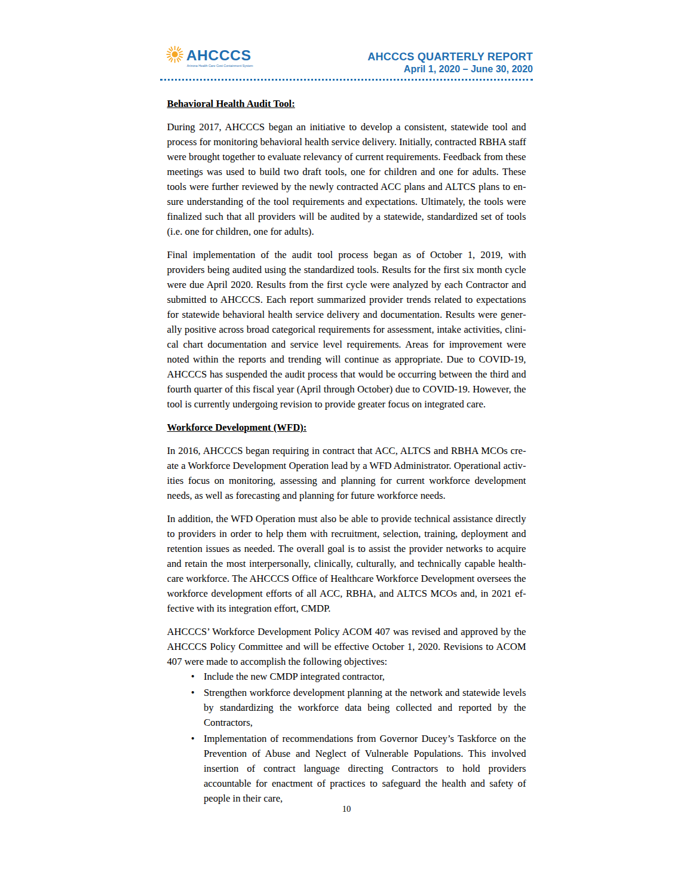AHCCCS Arizona Health Care Cost Containment System
AHCCCS QUARTERLY REPORT
April 1, 2020 – June 30, 2020
Behavioral Health Audit Tool:
During 2017, AHCCCS began an initiative to develop a consistent, statewide tool and process for monitoring behavioral health service delivery. Initially, contracted RBHA staff were brought together to evaluate relevancy of current requirements. Feedback from these meetings was used to build two draft tools, one for children and one for adults. These tools were further reviewed by the newly contracted ACC plans and ALTCS plans to ensure understanding of the tool requirements and expectations. Ultimately, the tools were finalized such that all providers will be audited by a statewide, standardized set of tools (i.e. one for children, one for adults).
Final implementation of the audit tool process began as of October 1, 2019, with providers being audited using the standardized tools. Results for the first six month cycle were due April 2020. Results from the first cycle were analyzed by each Contractor and submitted to AHCCCS. Each report summarized provider trends related to expectations for statewide behavioral health service delivery and documentation. Results were generally positive across broad categorical requirements for assessment, intake activities, clinical chart documentation and service level requirements. Areas for improvement were noted within the reports and trending will continue as appropriate. Due to COVID-19, AHCCCS has suspended the audit process that would be occurring between the third and fourth quarter of this fiscal year (April through October) due to COVID-19. However, the tool is currently undergoing revision to provide greater focus on integrated care.
Workforce Development (WFD):
In 2016, AHCCCS began requiring in contract that ACC, ALTCS and RBHA MCOs create a Workforce Development Operation lead by a WFD Administrator. Operational activities focus on monitoring, assessing and planning for current workforce development needs, as well as forecasting and planning for future workforce needs.
In addition, the WFD Operation must also be able to provide technical assistance directly to providers in order to help them with recruitment, selection, training, deployment and retention issues as needed. The overall goal is to assist the provider networks to acquire and retain the most interpersonally, clinically, culturally, and technically capable healthcare workforce. The AHCCCS Office of Healthcare Workforce Development oversees the workforce development efforts of all ACC, RBHA, and ALTCS MCOs and, in 2021 effective with its integration effort, CMDP.
AHCCCS’ Workforce Development Policy ACOM 407 was revised and approved by the AHCCCS Policy Committee and will be effective October 1, 2020. Revisions to ACOM 407 were made to accomplish the following objectives:
Include the new CMDP integrated contractor,
Strengthen workforce development planning at the network and statewide levels by standardizing the workforce data being collected and reported by the Contractors,
Implementation of recommendations from Governor Ducey’s Taskforce on the Prevention of Abuse and Neglect of Vulnerable Populations. This involved insertion of contract language directing Contractors to hold providers accountable for enactment of practices to safeguard the health and safety of people in their care,
10